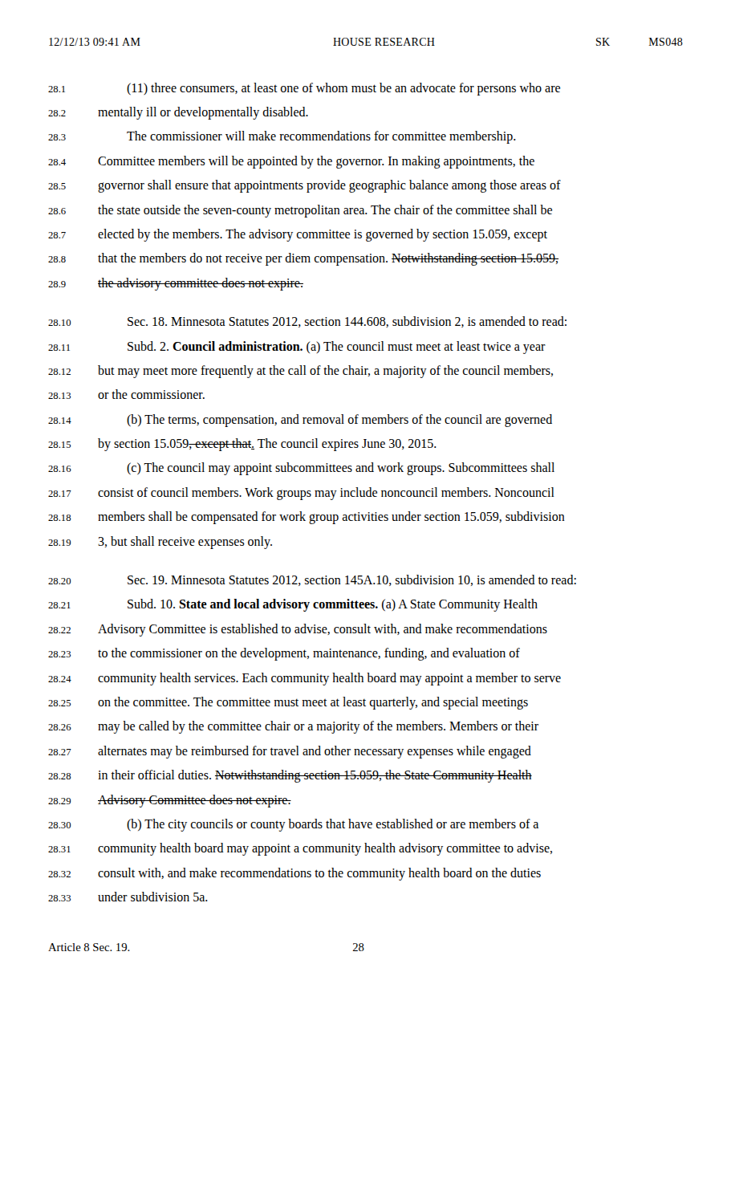12/12/13 09:41 AM
HOUSE RESEARCH
SK MS048
28.1
(11) three consumers, at least one of whom must be an advocate for persons who are
28.2
mentally ill or developmentally disabled.
28.3
The commissioner will make recommendations for committee membership.
28.4
Committee members will be appointed by the governor. In making appointments, the
28.5
governor shall ensure that appointments provide geographic balance among those areas of
28.6
the state outside the seven-county metropolitan area. The chair of the committee shall be
28.7
elected by the members. The advisory committee is governed by section 15.059, except
28.8
that the members do not receive per diem compensation. Notwithstanding section 15.059,
28.9
the advisory committee does not expire.
28.10
Sec. 18. Minnesota Statutes 2012, section 144.608, subdivision 2, is amended to read:
28.11
Subd. 2. Council administration. (a) The council must meet at least twice a year
28.12
but may meet more frequently at the call of the chair, a majority of the council members,
28.13
or the commissioner.
28.14
(b) The terms, compensation, and removal of members of the council are governed
28.15
by section 15.059, except that. The council expires June 30, 2015.
28.16
(c) The council may appoint subcommittees and work groups. Subcommittees shall
28.17
consist of council members. Work groups may include noncouncil members. Noncouncil
28.18
members shall be compensated for work group activities under section 15.059, subdivision
28.19
3, but shall receive expenses only.
28.20
Sec. 19. Minnesota Statutes 2012, section 145A.10, subdivision 10, is amended to read:
28.21
Subd. 10. State and local advisory committees. (a) A State Community Health
28.22
Advisory Committee is established to advise, consult with, and make recommendations
28.23
to the commissioner on the development, maintenance, funding, and evaluation of
28.24
community health services. Each community health board may appoint a member to serve
28.25
on the committee. The committee must meet at least quarterly, and special meetings
28.26
may be called by the committee chair or a majority of the members. Members or their
28.27
alternates may be reimbursed for travel and other necessary expenses while engaged
28.28
in their official duties. Notwithstanding section 15.059, the State Community Health
28.29
Advisory Committee does not expire.
28.30
(b) The city councils or county boards that have established or are members of a
28.31
community health board may appoint a community health advisory committee to advise,
28.32
consult with, and make recommendations to the community health board on the duties
28.33
under subdivision 5a.
Article 8 Sec. 19.
28